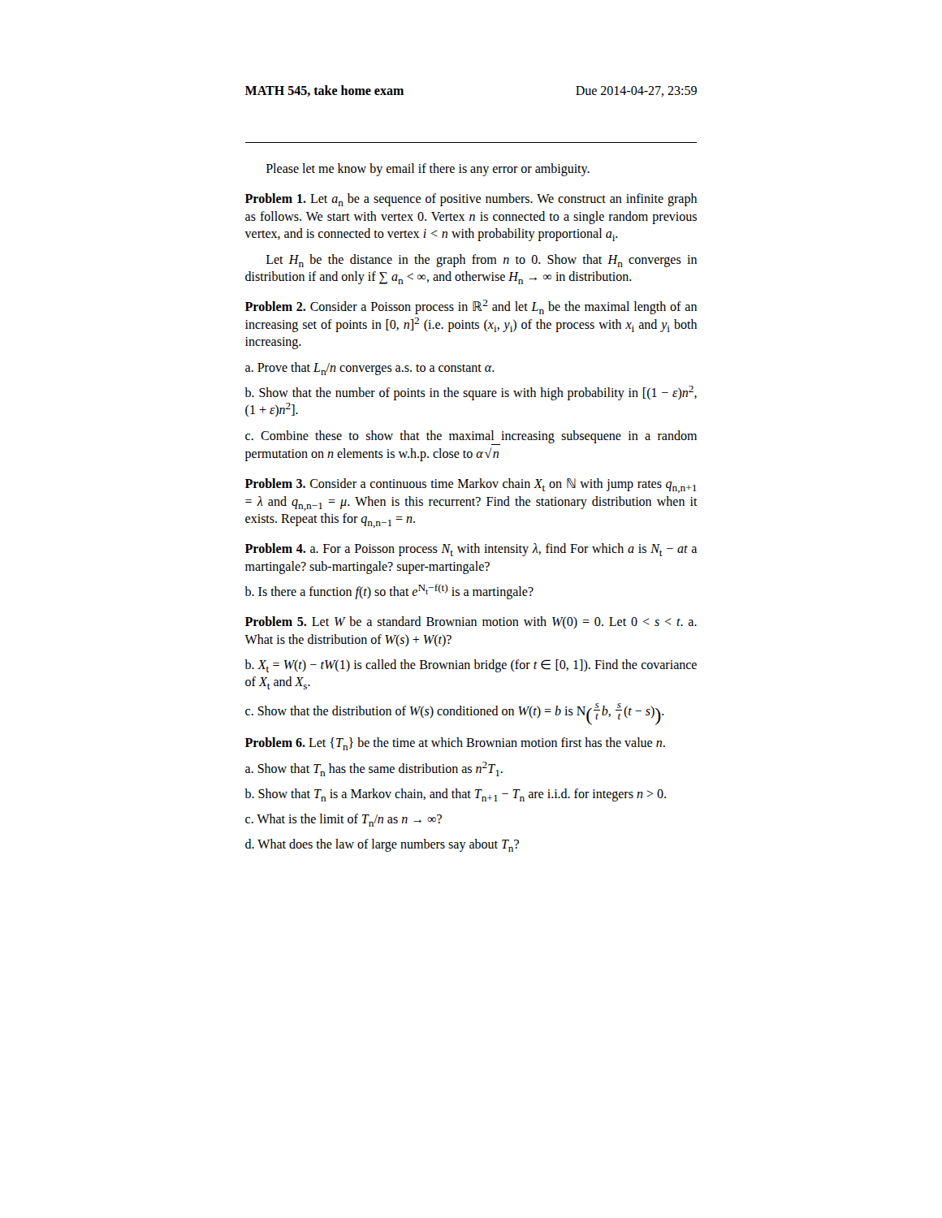MATH 545, take home exam Due 2014-04-27, 23:59
Please let me know by email if there is any error or ambiguity.
Problem 1. Let an be a sequence of positive numbers. We construct an infinite graph as follows. We start with vertex 0. Vertex n is connected to a single random previous vertex, and is connected to vertex i < n with probability proportional ai.
Let Hn be the distance in the graph from n to 0. Show that Hn converges in distribution if and only if ∑ an < ∞, and otherwise Hn → ∞ in distribution.
Problem 2. Consider a Poisson process in ℝ2 and let Ln be the maximal length of an increasing set of points in [0, n]2 (i.e. points (xi, yi) of the process with xi and yi both increasing.
a. Prove that Ln/n converges a.s. to a constant α.
b. Show that the number of points in the square is with high probability in [(1 − ε) n2, (1 + ε) n2].
c. Combine these to show that the maximal increasing subsequene in a random permutation on n elements is w.h.p. close to αn
Problem 3. Consider a continuous time Markov chain Xt on ℕ with jump rates qn,n+1 = λ and qn,n−1 = μ. When is this recurrent? Find the stationary distribution when it exists. Repeat this for qn,n−1 = n.
Problem 4. a. For a Poisson process Nt with intensity λ, find For which a is Nt − at a martingale? sub-martingale? super-martingale?
b. Is there a function f(t) so that eNt−f(t) is a martingale?
Problem 5. Let W be a standard Brownian motion with W(0) = 0. Let 0 < s < t. a. What is the distribution of W(s) + W(t)?
b. Xt = W(t) − tW(1) is called the Brownian bridge (for t ∈ [0, 1]). Find the covariance of Xt and Xs.
c. Show that the distribution of W(s) conditioned on W(t) = b is N(st b, st(t − s)).
Problem 6. Let {Tn} be the time at which Brownian motion first has the value n.
a. Show that Tn has the same distribution as n2T1.
b. Show that Tn is a Markov chain, and that Tn+1 − Tn are i.i.d. for integers n > 0.
c. What is the limit of Tn/n as n → ∞?
d. What does the law of large numbers say about Tn?